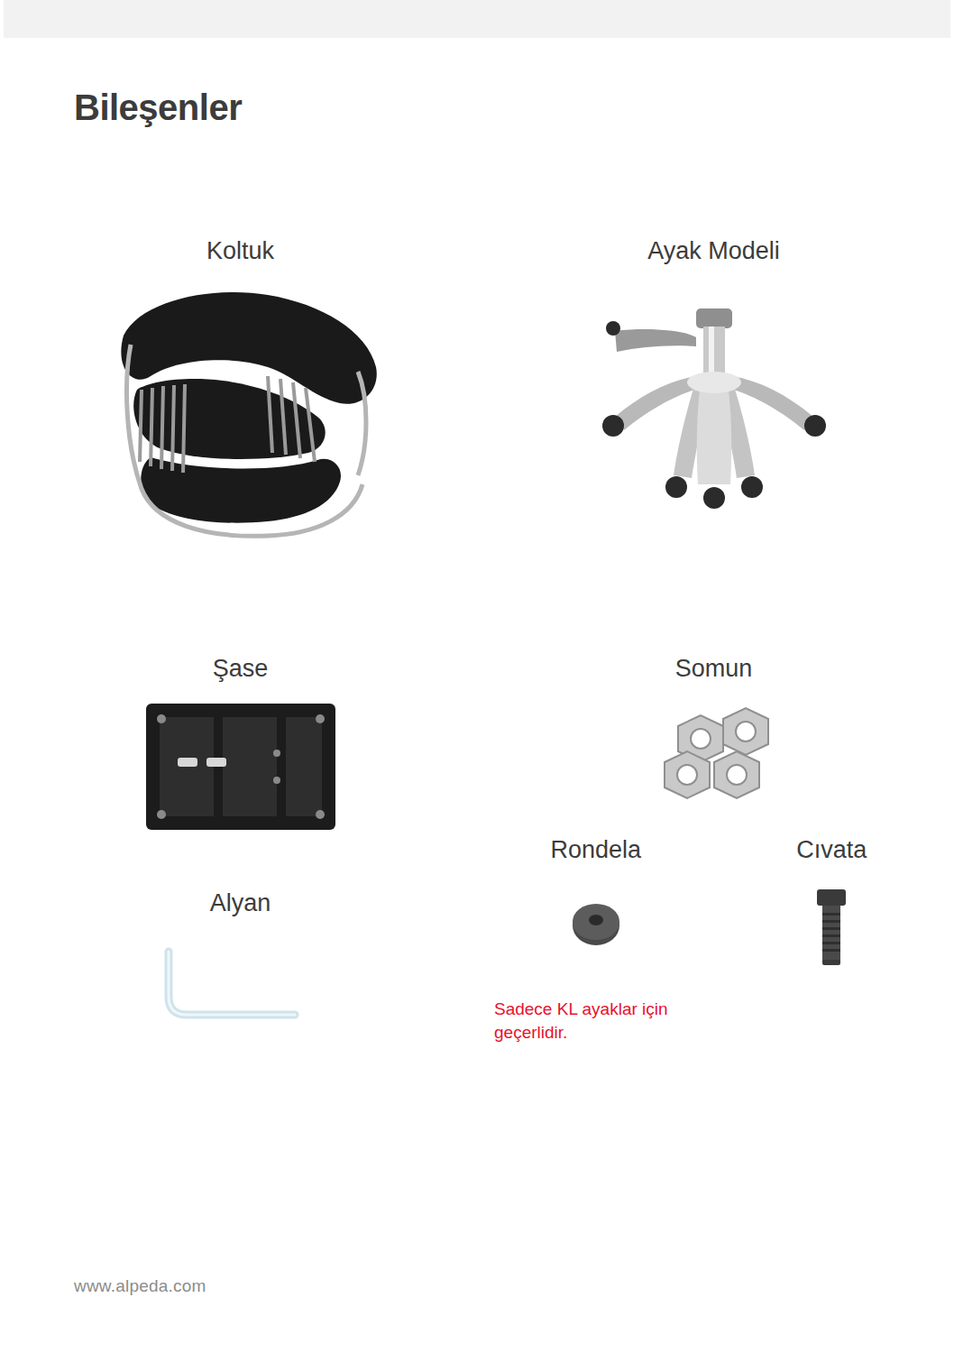Bileşenler
| Koltuk | Ayak Modeli |
| Şase | Somun |
| Alyan | / Rondela / Cıvata / / Sadece KL ayaklar için geçerlidir. / |
www.alpeda.com